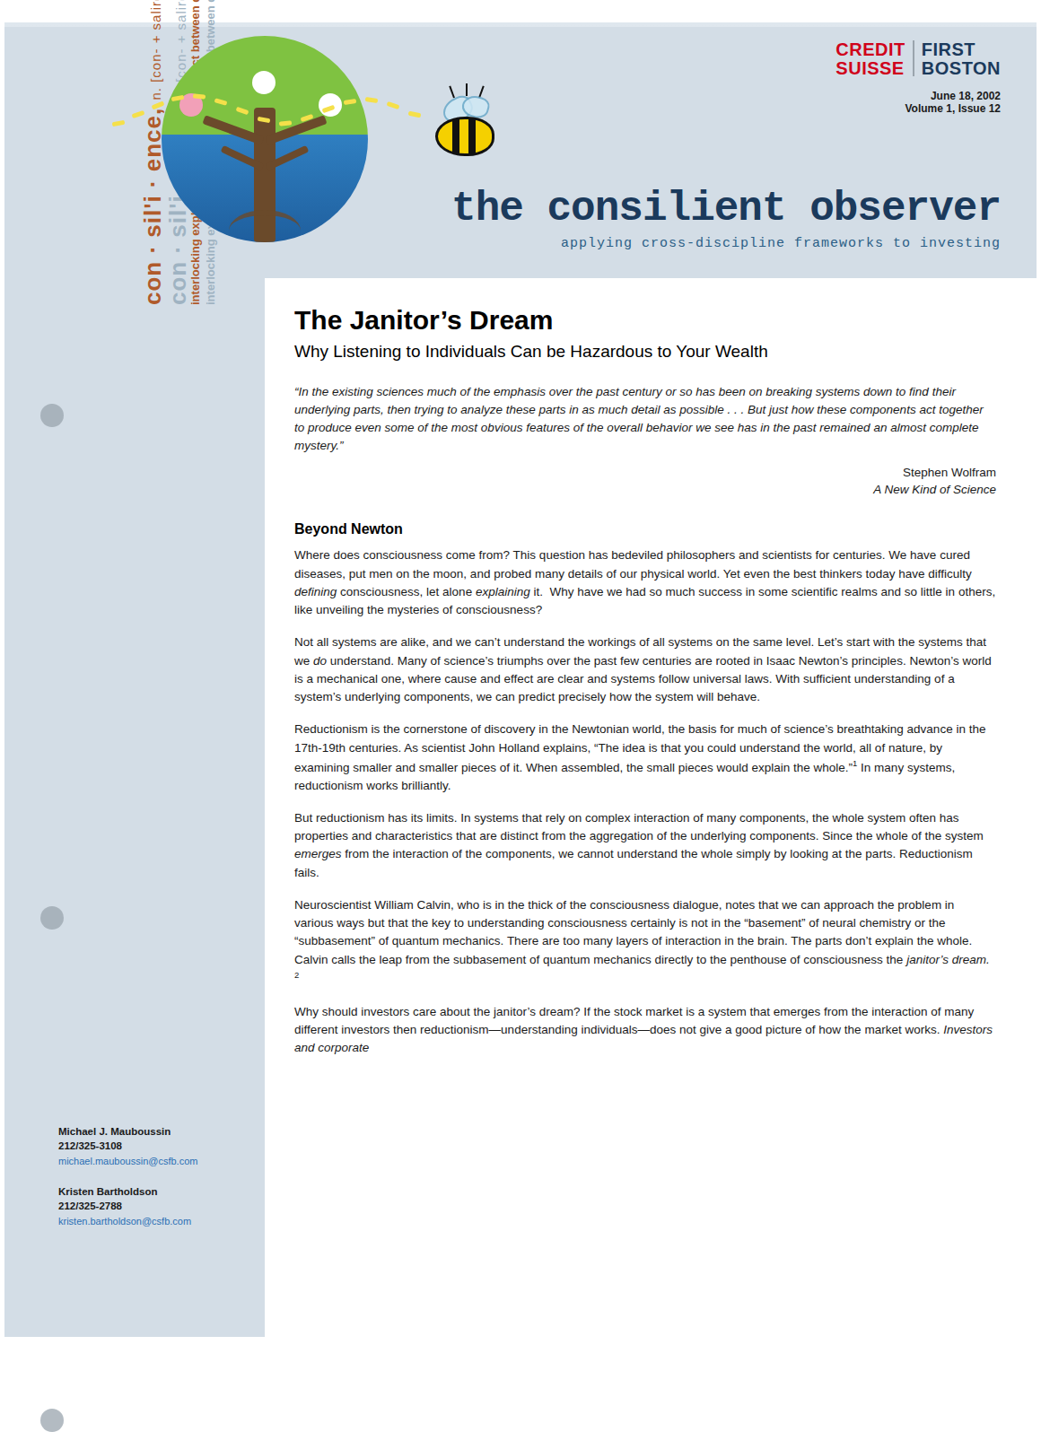CREDIT
SUISSE FIRST
BOSTON
June 18, 2002
Volume 1, Issue 12
the consilient observer
applying cross-discipline frameworks to investing
con · sil'i · ence, n. [con- + salire to leap]
con · sil'i · ence, n. [con- + salire to leap]
interlocking explanations of cause and effect between disciplines
interlocking explanations of cause and effect between disciplines
Michael J. Mauboussin
212/325-3108
michael.mauboussin@csfb.com
Kristen Bartholdson
212/325-2788
kristen.bartholdson@csfb.com
The Janitor’s Dream
Why Listening to Individuals Can be Hazardous to Your Wealth
“In the existing sciences much of the emphasis over the past century or so has been on breaking systems down to find their underlying parts, then trying to analyze these parts in as much detail as possible . . . But just how these components act together to produce even some of the most obvious features of the overall behavior we see has in the past remained an almost complete mystery.”
Stephen Wolfram
A New Kind of Science
Beyond Newton
Where does consciousness come from? This question has bedeviled philosophers and scientists for centuries. We have cured diseases, put men on the moon, and probed many details of our physical world. Yet even the best thinkers today have difficulty defining consciousness, let alone explaining it. Why have we had so much success in some scientific realms and so little in others, like unveiling the mysteries of consciousness?
Not all systems are alike, and we can’t understand the workings of all systems on the same level. Let’s start with the systems that we do understand. Many of science’s triumphs over the past few centuries are rooted in Isaac Newton’s principles. Newton’s world is a mechanical one, where cause and effect are clear and systems follow universal laws. With sufficient understanding of a system’s underlying components, we can predict precisely how the system will behave.
Reductionism is the cornerstone of discovery in the Newtonian world, the basis for much of science’s breathtaking advance in the 17th-19th centuries. As scientist John Holland explains, “The idea is that you could understand the world, all of nature, by examining smaller and smaller pieces of it. When assembled, the small pieces would explain the whole.”1 In many systems, reductionism works brilliantly.
But reductionism has its limits. In systems that rely on complex interaction of many components, the whole system often has properties and characteristics that are distinct from the aggregation of the underlying components. Since the whole of the system emerges from the interaction of the components, we cannot understand the whole simply by looking at the parts. Reductionism fails.
Neuroscientist William Calvin, who is in the thick of the consciousness dialogue, notes that we can approach the problem in various ways but that the key to understanding consciousness certainly is not in the “basement” of neural chemistry or the “subbasement” of quantum mechanics. There are too many layers of interaction in the brain. The parts don’t explain the whole. Calvin calls the leap from the subbasement of quantum mechanics directly to the penthouse of consciousness the janitor’s dream. 2
Why should investors care about the janitor’s dream? If the stock market is a system that emerges from the interaction of many different investors then reductionism—understanding individuals—does not give a good picture of how the market works. Investors and corporate